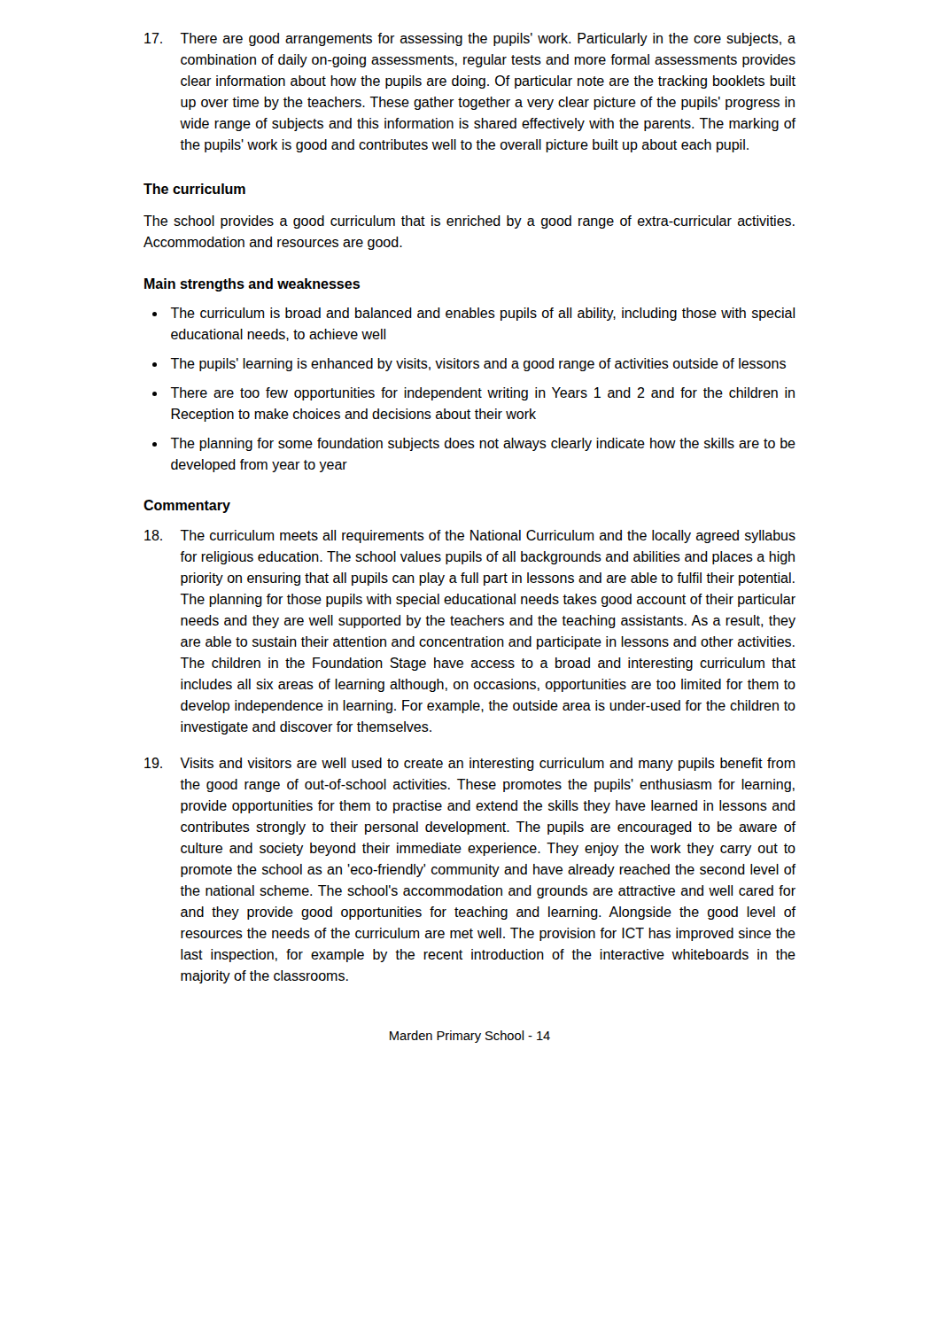17. There are good arrangements for assessing the pupils' work. Particularly in the core subjects, a combination of daily on-going assessments, regular tests and more formal assessments provides clear information about how the pupils are doing. Of particular note are the tracking booklets built up over time by the teachers. These gather together a very clear picture of the pupils' progress in wide range of subjects and this information is shared effectively with the parents. The marking of the pupils' work is good and contributes well to the overall picture built up about each pupil.
The curriculum
The school provides a good curriculum that is enriched by a good range of extra-curricular activities. Accommodation and resources are good.
Main strengths and weaknesses
The curriculum is broad and balanced and enables pupils of all ability, including those with special educational needs, to achieve well
The pupils' learning is enhanced by visits, visitors and a good range of activities outside of lessons
There are too few opportunities for independent writing in Years 1 and 2 and for the children in Reception to make choices and decisions about their work
The planning for some foundation subjects does not always clearly indicate how the skills are to be developed from year to year
Commentary
18. The curriculum meets all requirements of the National Curriculum and the locally agreed syllabus for religious education. The school values pupils of all backgrounds and abilities and places a high priority on ensuring that all pupils can play a full part in lessons and are able to fulfil their potential. The planning for those pupils with special educational needs takes good account of their particular needs and they are well supported by the teachers and the teaching assistants. As a result, they are able to sustain their attention and concentration and participate in lessons and other activities. The children in the Foundation Stage have access to a broad and interesting curriculum that includes all six areas of learning although, on occasions, opportunities are too limited for them to develop independence in learning. For example, the outside area is under-used for the children to investigate and discover for themselves.
19. Visits and visitors are well used to create an interesting curriculum and many pupils benefit from the good range of out-of-school activities. These promotes the pupils' enthusiasm for learning, provide opportunities for them to practise and extend the skills they have learned in lessons and contributes strongly to their personal development. The pupils are encouraged to be aware of culture and society beyond their immediate experience. They enjoy the work they carry out to promote the school as an 'eco-friendly' community and have already reached the second level of the national scheme. The school's accommodation and grounds are attractive and well cared for and they provide good opportunities for teaching and learning. Alongside the good level of resources the needs of the curriculum are met well. The provision for ICT has improved since the last inspection, for example by the recent introduction of the interactive whiteboards in the majority of the classrooms.
Marden Primary School - 14